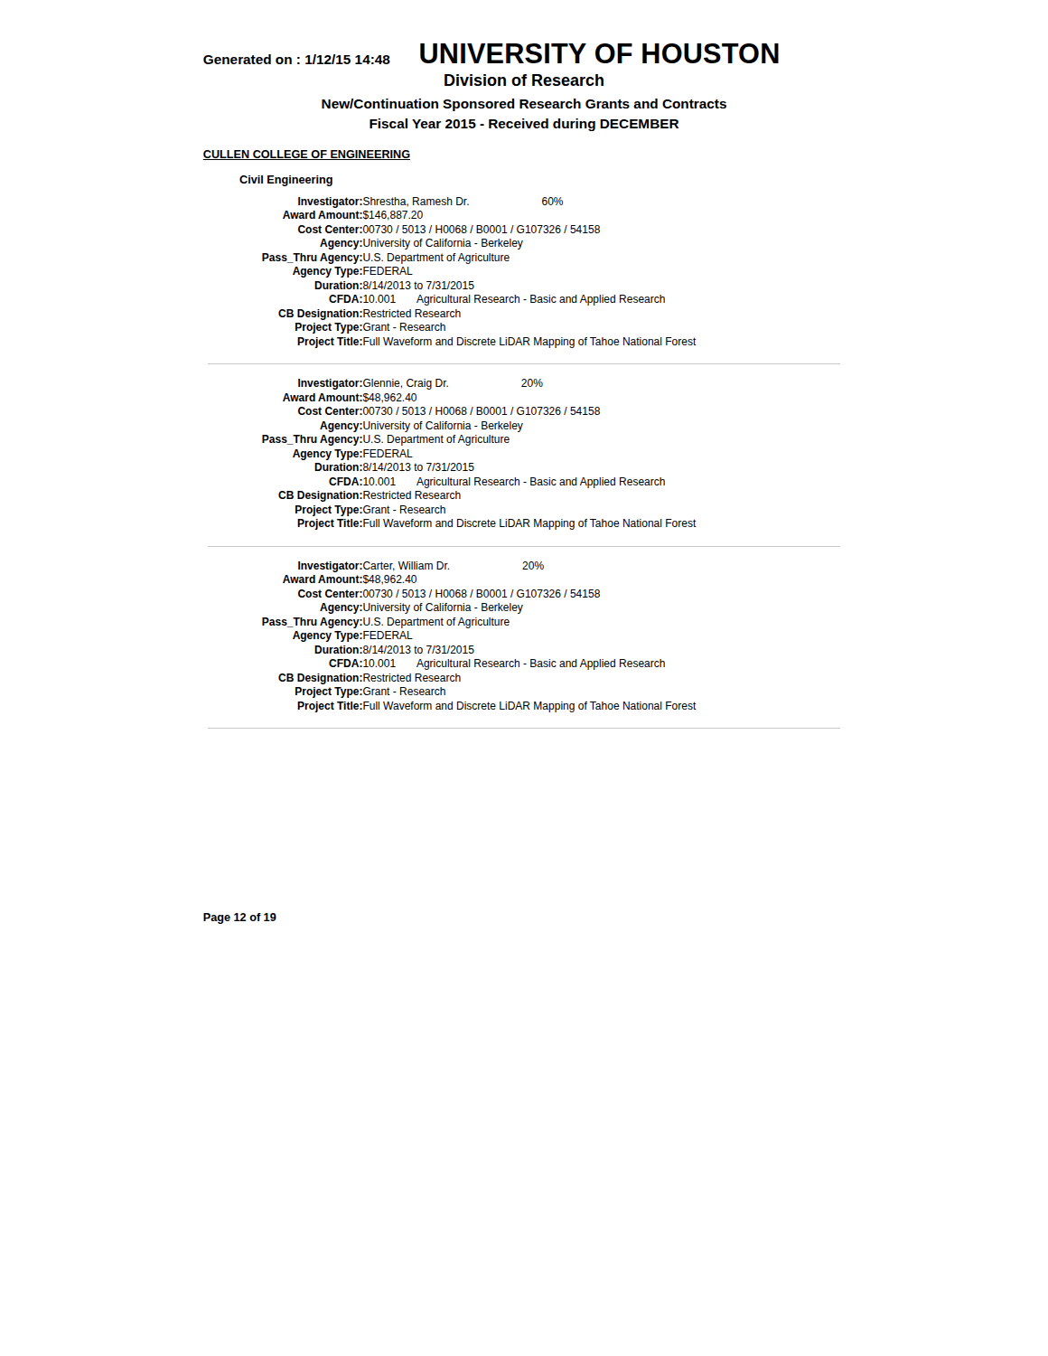Generated on : 1/12/15 14:48
UNIVERSITY OF HOUSTON
Division of Research
New/Continuation Sponsored Research Grants and Contracts
Fiscal Year 2015 - Received during DECEMBER
CULLEN COLLEGE OF ENGINEERING
Civil Engineering
| Investigator: | Shrestha, Ramesh Dr. 60% |
| Award Amount: | $146,887.20 |
| Cost Center: | 00730 / 5013 / H0068 / B0001 / G107326 / 54158 |
| Agency: | University of California - Berkeley |
| Pass_Thru Agency: | U.S. Department of Agriculture |
| Agency Type: | FEDERAL |
| Duration: | 8/14/2013 to 7/31/2015 |
| CFDA: | 10.001 Agricultural Research - Basic and Applied Research |
| CB Designation: | Restricted Research |
| Project Type: | Grant - Research |
| Project Title: | Full Waveform and Discrete LiDAR Mapping of Tahoe National Forest |
| Investigator: | Glennie, Craig Dr. 20% |
| Award Amount: | $48,962.40 |
| Cost Center: | 00730 / 5013 / H0068 / B0001 / G107326 / 54158 |
| Agency: | University of California - Berkeley |
| Pass_Thru Agency: | U.S. Department of Agriculture |
| Agency Type: | FEDERAL |
| Duration: | 8/14/2013 to 7/31/2015 |
| CFDA: | 10.001 Agricultural Research - Basic and Applied Research |
| CB Designation: | Restricted Research |
| Project Type: | Grant - Research |
| Project Title: | Full Waveform and Discrete LiDAR Mapping of Tahoe National Forest |
| Investigator: | Carter, William Dr. 20% |
| Award Amount: | $48,962.40 |
| Cost Center: | 00730 / 5013 / H0068 / B0001 / G107326 / 54158 |
| Agency: | University of California - Berkeley |
| Pass_Thru Agency: | U.S. Department of Agriculture |
| Agency Type: | FEDERAL |
| Duration: | 8/14/2013 to 7/31/2015 |
| CFDA: | 10.001 Agricultural Research - Basic and Applied Research |
| CB Designation: | Restricted Research |
| Project Type: | Grant - Research |
| Project Title: | Full Waveform and Discrete LiDAR Mapping of Tahoe National Forest |
Page 12 of 19